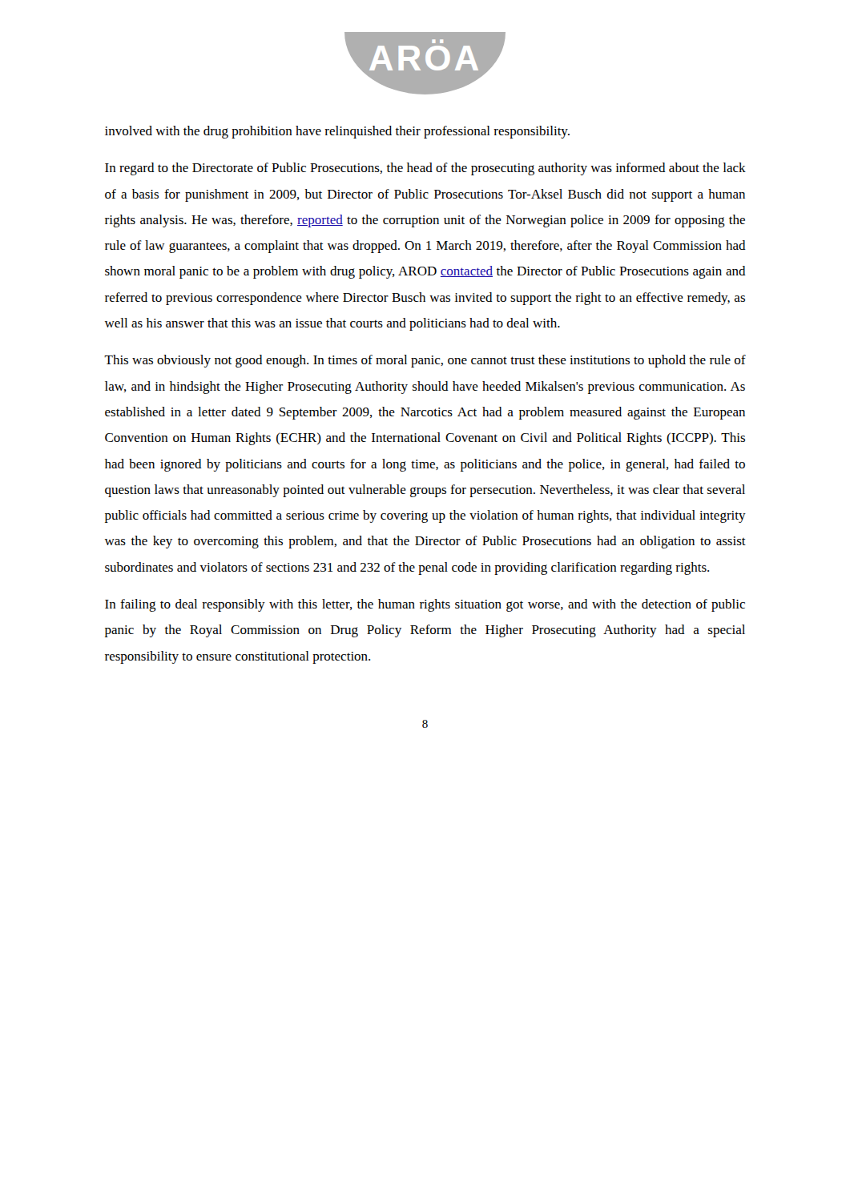ARÖA
involved with the drug prohibition have relinquished their professional responsibility.
In regard to the Directorate of Public Prosecutions, the head of the prosecuting authority was informed about the lack of a basis for punishment in 2009, but Director of Public Prosecutions Tor-Aksel Busch did not support a human rights analysis. He was, therefore, reported to the corruption unit of the Norwegian police in 2009 for opposing the rule of law guarantees, a complaint that was dropped. On 1 March 2019, therefore, after the Royal Commission had shown moral panic to be a problem with drug policy, AROD contacted the Director of Public Prosecutions again and referred to previous correspondence where Director Busch was invited to support the right to an effective remedy, as well as his answer that this was an issue that courts and politicians had to deal with.
This was obviously not good enough. In times of moral panic, one cannot trust these institutions to uphold the rule of law, and in hindsight the Higher Prosecuting Authority should have heeded Mikalsen's previous communication. As established in a letter dated 9 September 2009, the Narcotics Act had a problem measured against the European Convention on Human Rights (ECHR) and the International Covenant on Civil and Political Rights (ICCPP). This had been ignored by politicians and courts for a long time, as politicians and the police, in general, had failed to question laws that unreasonably pointed out vulnerable groups for persecution. Nevertheless, it was clear that several public officials had committed a serious crime by covering up the violation of human rights, that individual integrity was the key to overcoming this problem, and that the Director of Public Prosecutions had an obligation to assist subordinates and violators of sections 231 and 232 of the penal code in providing clarification regarding rights.
In failing to deal responsibly with this letter, the human rights situation got worse, and with the detection of public panic by the Royal Commission on Drug Policy Reform the Higher Prosecuting Authority had a special responsibility to ensure constitutional protection.
8